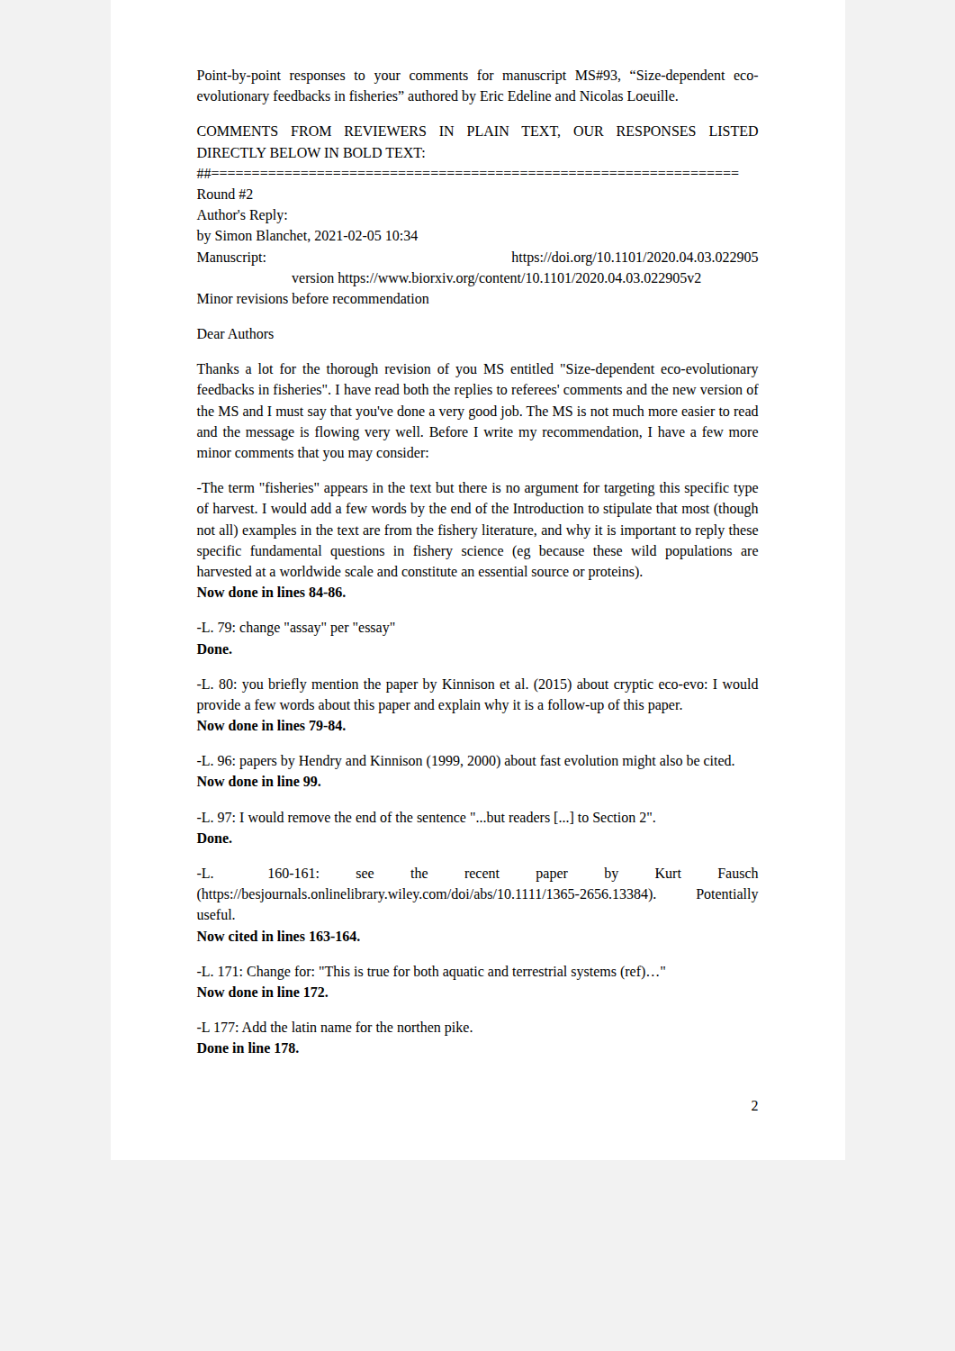Point-by-point responses to your comments for manuscript MS#93, “Size-dependent eco-evolutionary feedbacks in fisheries” authored by Eric Edeline and Nicolas Loeuille.
COMMENTS FROM REVIEWERS IN PLAIN TEXT, OUR RESPONSES LISTED DIRECTLY BELOW IN BOLD TEXT:
##=================================================================
Round #2
Author's Reply:
by Simon Blanchet, 2021-02-05 10:34
Manuscript: https://doi.org/10.1101/2020.04.03.022905 version https://www.biorxiv.org/content/10.1101/2020.04.03.022905v2
Minor revisions before recommendation
Dear Authors
Thanks a lot for the thorough revision of you MS entitled "Size-dependent eco-evolutionary feedbacks in fisheries". I have read both the replies to referees' comments and the new version of the MS and I must say that you've done a very good job. The MS is not much more easier to read and the message is flowing very well. Before I write my recommendation, I have a few more minor comments that you may consider:
-The term "fisheries" appears in the text but there is no argument for targeting this specific type of harvest. I would add a few words by the end of the Introduction to stipulate that most (though not all) examples in the text are from the fishery literature, and why it is important to reply these specific fundamental questions in fishery science (eg because these wild populations are harvested at a worldwide scale and constitute an essential source or proteins).
Now done in lines 84-86.
-L. 79: change "assay" per "essay"
Done.
-L. 80: you briefly mention the paper by Kinnison et al. (2015) about cryptic eco-evo: I would provide a few words about this paper and explain why it is a follow-up of this paper.
Now done in lines 79-84.
-L. 96: papers by Hendry and Kinnison (1999, 2000) about fast evolution might also be cited.
Now done in line 99.
-L. 97: I would remove the end of the sentence "...but readers [...] to Section 2".
Done.
-L. 160-161: see the recent paper by Kurt Fausch (https://besjournals.onlinelibrary.wiley.com/doi/abs/10.1111/1365-2656.13384). Potentially useful.
Now cited in lines 163-164.
-L. 171: Change for: "This is true for both aquatic and terrestrial systems (ref)…"
Now done in line 172.
-L 177: Add the latin name for the northen pike.
Done in line 178.
2